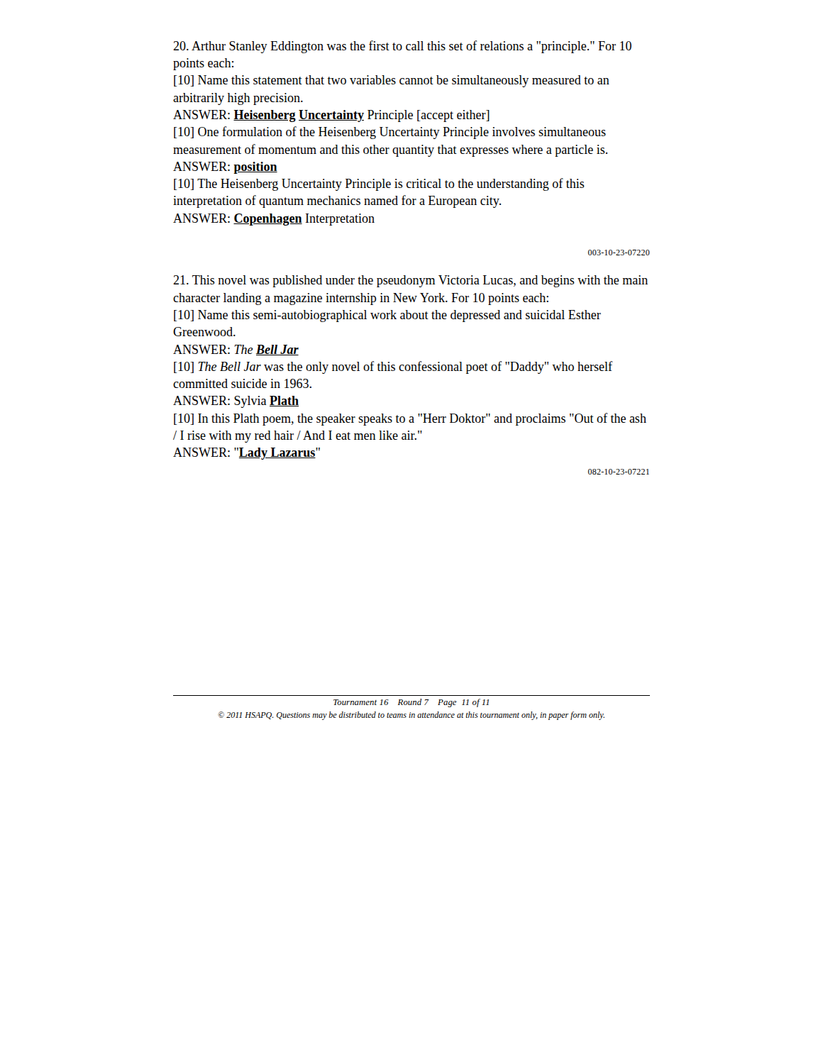20. Arthur Stanley Eddington was the first to call this set of relations a "principle." For 10 points each:
[10] Name this statement that two variables cannot be simultaneously measured to an arbitrarily high precision.
ANSWER: Heisenberg Uncertainty Principle [accept either]
[10] One formulation of the Heisenberg Uncertainty Principle involves simultaneous measurement of momentum and this other quantity that expresses where a particle is.
ANSWER: position
[10] The Heisenberg Uncertainty Principle is critical to the understanding of this interpretation of quantum mechanics named for a European city.
ANSWER: Copenhagen Interpretation
003-10-23-07220
21. This novel was published under the pseudonym Victoria Lucas, and begins with the main character landing a magazine internship in New York. For 10 points each:
[10] Name this semi-autobiographical work about the depressed and suicidal Esther Greenwood.
ANSWER: The Bell Jar
[10] The Bell Jar was the only novel of this confessional poet of "Daddy" who herself committed suicide in 1963.
ANSWER: Sylvia Plath
[10] In this Plath poem, the speaker speaks to a "Herr Doktor" and proclaims "Out of the ash / I rise with my red hair / And I eat men like air."
ANSWER: "Lady Lazarus"
082-10-23-07221
Tournament 16 Round 7 Page 11 of 11
© 2011 HSAPQ. Questions may be distributed to teams in attendance at this tournament only, in paper form only.